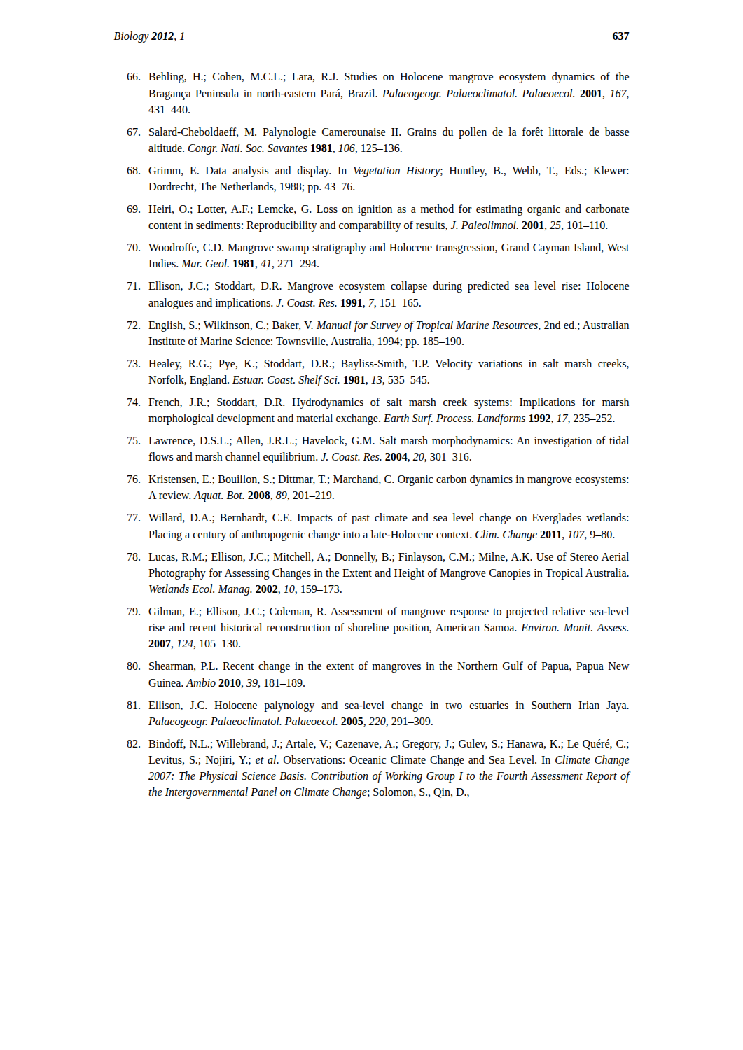Biology 2012, 1 637
66. Behling, H.; Cohen, M.C.L.; Lara, R.J. Studies on Holocene mangrove ecosystem dynamics of the Bragança Peninsula in north-eastern Pará, Brazil. Palaeogeogr. Palaeoclimatol. Palaeoecol. 2001, 167, 431–440.
67. Salard-Cheboldaeff, M. Palynologie Camerounaise II. Grains du pollen de la forêt littorale de basse altitude. Congr. Natl. Soc. Savantes 1981, 106, 125–136.
68. Grimm, E. Data analysis and display. In Vegetation History; Huntley, B., Webb, T., Eds.; Klewer: Dordrecht, The Netherlands, 1988; pp. 43–76.
69. Heiri, O.; Lotter, A.F.; Lemcke, G. Loss on ignition as a method for estimating organic and carbonate content in sediments: Reproducibility and comparability of results, J. Paleolimnol. 2001, 25, 101–110.
70. Woodroffe, C.D. Mangrove swamp stratigraphy and Holocene transgression, Grand Cayman Island, West Indies. Mar. Geol. 1981, 41, 271–294.
71. Ellison, J.C.; Stoddart, D.R. Mangrove ecosystem collapse during predicted sea level rise: Holocene analogues and implications. J. Coast. Res. 1991, 7, 151–165.
72. English, S.; Wilkinson, C.; Baker, V. Manual for Survey of Tropical Marine Resources, 2nd ed.; Australian Institute of Marine Science: Townsville, Australia, 1994; pp. 185–190.
73. Healey, R.G.; Pye, K.; Stoddart, D.R.; Bayliss-Smith, T.P. Velocity variations in salt marsh creeks, Norfolk, England. Estuar. Coast. Shelf Sci. 1981, 13, 535–545.
74. French, J.R.; Stoddart, D.R. Hydrodynamics of salt marsh creek systems: Implications for marsh morphological development and material exchange. Earth Surf. Process. Landforms 1992, 17, 235–252.
75. Lawrence, D.S.L.; Allen, J.R.L.; Havelock, G.M. Salt marsh morphodynamics: An investigation of tidal flows and marsh channel equilibrium. J. Coast. Res. 2004, 20, 301–316.
76. Kristensen, E.; Bouillon, S.; Dittmar, T.; Marchand, C. Organic carbon dynamics in mangrove ecosystems: A review. Aquat. Bot. 2008, 89, 201–219.
77. Willard, D.A.; Bernhardt, C.E. Impacts of past climate and sea level change on Everglades wetlands: Placing a century of anthropogenic change into a late-Holocene context. Clim. Change 2011, 107, 9–80.
78. Lucas, R.M.; Ellison, J.C.; Mitchell, A.; Donnelly, B.; Finlayson, C.M.; Milne, A.K. Use of Stereo Aerial Photography for Assessing Changes in the Extent and Height of Mangrove Canopies in Tropical Australia. Wetlands Ecol. Manag. 2002, 10, 159–173.
79. Gilman, E.; Ellison, J.C.; Coleman, R. Assessment of mangrove response to projected relative sea-level rise and recent historical reconstruction of shoreline position, American Samoa. Environ. Monit. Assess. 2007, 124, 105–130.
80. Shearman, P.L. Recent change in the extent of mangroves in the Northern Gulf of Papua, Papua New Guinea. Ambio 2010, 39, 181–189.
81. Ellison, J.C. Holocene palynology and sea-level change in two estuaries in Southern Irian Jaya. Palaeogeogr. Palaeoclimatol. Palaeoecol. 2005, 220, 291–309.
82. Bindoff, N.L.; Willebrand, J.; Artale, V.; Cazenave, A.; Gregory, J.; Gulev, S.; Hanawa, K.; Le Quéré, C.; Levitus, S.; Nojiri, Y.; et al. Observations: Oceanic Climate Change and Sea Level. In Climate Change 2007: The Physical Science Basis. Contribution of Working Group I to the Fourth Assessment Report of the Intergovernmental Panel on Climate Change; Solomon, S., Qin, D.,